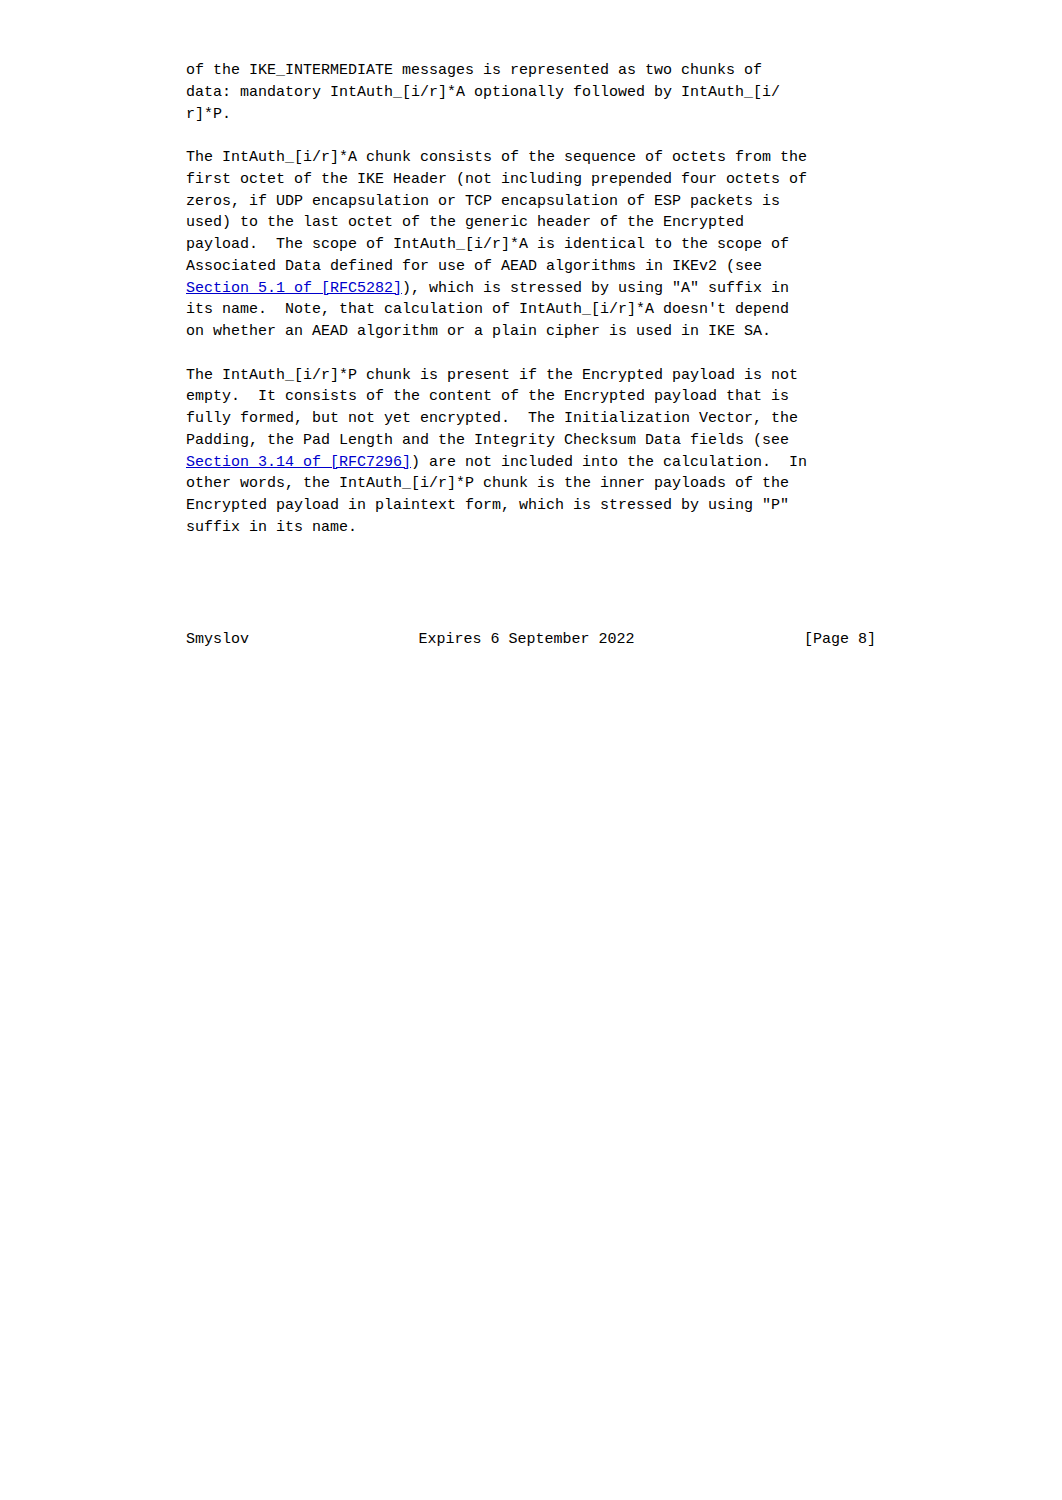of the IKE_INTERMEDIATE messages is represented as two chunks of
data: mandatory IntAuth_[i/r]*A optionally followed by IntAuth_[i/
r]*P.

The IntAuth_[i/r]*A chunk consists of the sequence of octets from the
first octet of the IKE Header (not including prepended four octets of
zeros, if UDP encapsulation or TCP encapsulation of ESP packets is
used) to the last octet of the generic header of the Encrypted
payload.  The scope of IntAuth_[i/r]*A is identical to the scope of
Associated Data defined for use of AEAD algorithms in IKEv2 (see
Section 5.1 of [RFC5282]), which is stressed by using "A" suffix in
its name.  Note, that calculation of IntAuth_[i/r]*A doesn't depend
on whether an AEAD algorithm or a plain cipher is used in IKE SA.

The IntAuth_[i/r]*P chunk is present if the Encrypted payload is not
empty.  It consists of the content of the Encrypted payload that is
fully formed, but not yet encrypted.  The Initialization Vector, the
Padding, the Pad Length and the Integrity Checksum Data fields (see
Section 3.14 of [RFC7296]) are not included into the calculation.  In
other words, the IntAuth_[i/r]*P chunk is the inner payloads of the
Encrypted payload in plaintext form, which is stressed by using "P"
suffix in its name.
Smyslov Expires 6 September 2022 [Page 8]